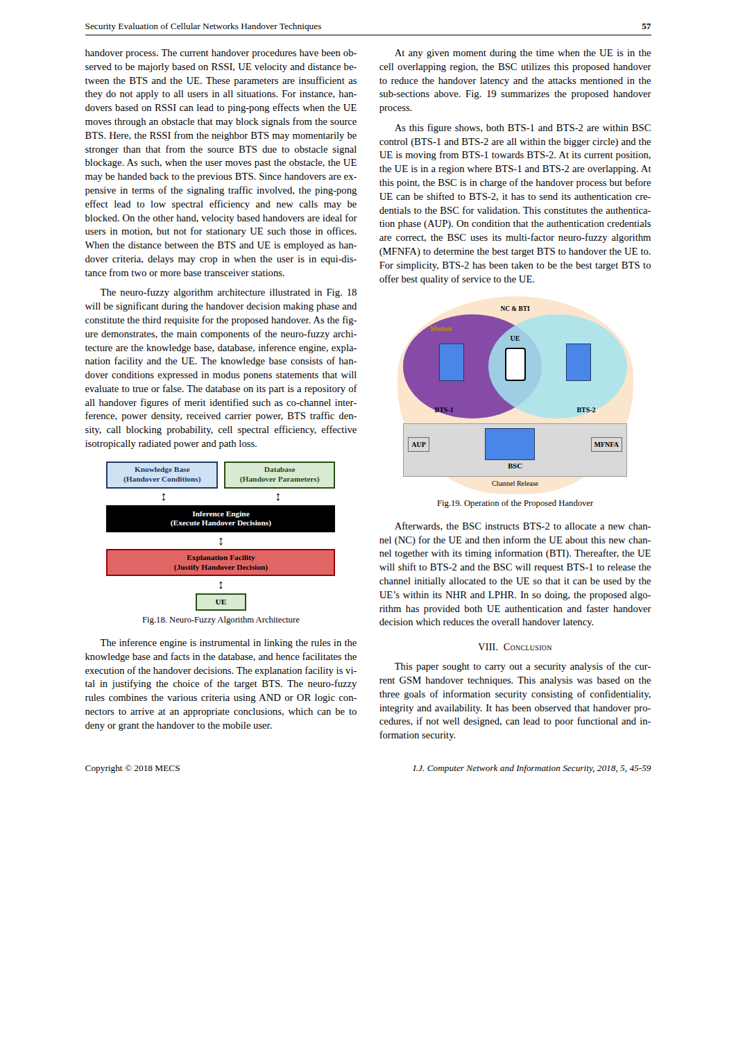Security Evaluation of Cellular Networks Handover Techniques 57
handover process. The current handover procedures have been observed to be majorly based on RSSI, UE velocity and distance between the BTS and the UE. These parameters are insufficient as they do not apply to all users in all situations. For instance, handovers based on RSSI can lead to ping-pong effects when the UE moves through an obstacle that may block signals from the source BTS. Here, the RSSI from the neighbor BTS may momentarily be stronger than that from the source BTS due to obstacle signal blockage. As such, when the user moves past the obstacle, the UE may be handed back to the previous BTS. Since handovers are expensive in terms of the signaling traffic involved, the ping-pong effect lead to low spectral efficiency and new calls may be blocked. On the other hand, velocity based handovers are ideal for users in motion, but not for stationary UE such those in offices. When the distance between the BTS and UE is employed as handover criteria, delays may crop in when the user is in equi-distance from two or more base transceiver stations.
The neuro-fuzzy algorithm architecture illustrated in Fig. 18 will be significant during the handover decision making phase and constitute the third requisite for the proposed handover. As the figure demonstrates, the main components of the neuro-fuzzy architecture are the knowledge base, database, inference engine, explanation facility and the UE. The knowledge base consists of handover conditions expressed in modus ponens statements that will evaluate to true or false. The database on its part is a repository of all handover figures of merit identified such as co-channel interference, power density, received carrier power, BTS traffic density, call blocking probability, cell spectral efficiency, effective isotropically radiated power and path loss.
Knowledge Base
(Handover Conditions)
Database
(Handover Parameters)
↕↕
Inference Engine
(Execute Handover Decisions)
↕
Explanation Facility
(Justify Handover Decision)
↕
UE
Fig.18. Neuro-Fuzzy Algorithm Architecture
The inference engine is instrumental in linking the rules in the knowledge base and facts in the database, and hence facilitates the execution of the handover decisions. The explanation facility is vital in justifying the choice of the target BTS. The neuro-fuzzy rules combines the various criteria using AND or OR logic connectors to arrive at an appropriate conclusions, which can be to deny or grant the handover to the mobile user.
At any given moment during the time when the UE is in the cell overlapping region, the BSC utilizes this proposed handover to reduce the handover latency and the attacks mentioned in the sub-sections above. Fig. 19 summarizes the proposed handover process.
As this figure shows, both BTS-1 and BTS-2 are within BSC control (BTS-1 and BTS-2 are all within the bigger circle) and the UE is moving from BTS-1 towards BTS-2. At its current position, the UE is in a region where BTS-1 and BTS-2 are overlapping. At this point, the BSC is in charge of the handover process but before UE can be shifted to BTS-2, it has to send its authentication credentials to the BSC for validation. This constitutes the authentication phase (AUP). On condition that the authentication credentials are correct, the BSC uses its multi-factor neuro-fuzzy algorithm (MFNFA) to determine the best target BTS to handover the UE to. For simplicity, BTS-2 has been taken to be the best target BTS to offer best quality of service to the UE.
NC & BTI
Motion
UE
BTS-1
BTS-2
AUP
MFNFA
BSC
Channel Release
Fig.19. Operation of the Proposed Handover
Afterwards, the BSC instructs BTS-2 to allocate a new channel (NC) for the UE and then inform the UE about this new channel together with its timing information (BTI). Thereafter, the UE will shift to BTS-2 and the BSC will request BTS-1 to release the channel initially allocated to the UE so that it can be used by the UE’s within its NHR and LPHR. In so doing, the proposed algorithm has provided both UE authentication and faster handover decision which reduces the overall handover latency.
VIII. Conclusion
This paper sought to carry out a security analysis of the current GSM handover techniques. This analysis was based on the three goals of information security consisting of confidentiality, integrity and availability. It has been observed that handover procedures, if not well designed, can lead to poor functional and information security.
Copyright © 2018 MECS I.J. Computer Network and Information Security, 2018, 5, 45-59